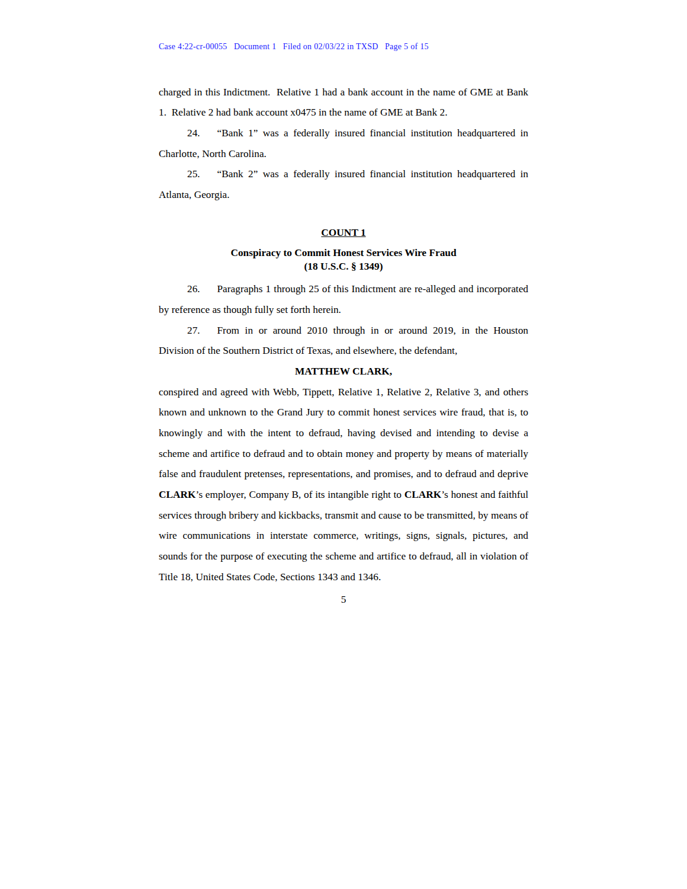Case 4:22-cr-00055 Document 1 Filed on 02/03/22 in TXSD Page 5 of 15
charged in this Indictment. Relative 1 had a bank account in the name of GME at Bank 1. Relative 2 had bank account x0475 in the name of GME at Bank 2.
24. “Bank 1” was a federally insured financial institution headquartered in Charlotte, North Carolina.
25. “Bank 2” was a federally insured financial institution headquartered in Atlanta, Georgia.
COUNT 1
Conspiracy to Commit Honest Services Wire Fraud
(18 U.S.C. § 1349)
26. Paragraphs 1 through 25 of this Indictment are re-alleged and incorporated by reference as though fully set forth herein.
27. From in or around 2010 through in or around 2019, in the Houston Division of the Southern District of Texas, and elsewhere, the defendant,
MATTHEW CLARK,
conspired and agreed with Webb, Tippett, Relative 1, Relative 2, Relative 3, and others known and unknown to the Grand Jury to commit honest services wire fraud, that is, to knowingly and with the intent to defraud, having devised and intending to devise a scheme and artifice to defraud and to obtain money and property by means of materially false and fraudulent pretenses, representations, and promises, and to defraud and deprive CLARK’s employer, Company B, of its intangible right to CLARK’s honest and faithful services through bribery and kickbacks, transmit and cause to be transmitted, by means of wire communications in interstate commerce, writings, signs, signals, pictures, and sounds for the purpose of executing the scheme and artifice to defraud, all in violation of Title 18, United States Code, Sections 1343 and 1346.
5